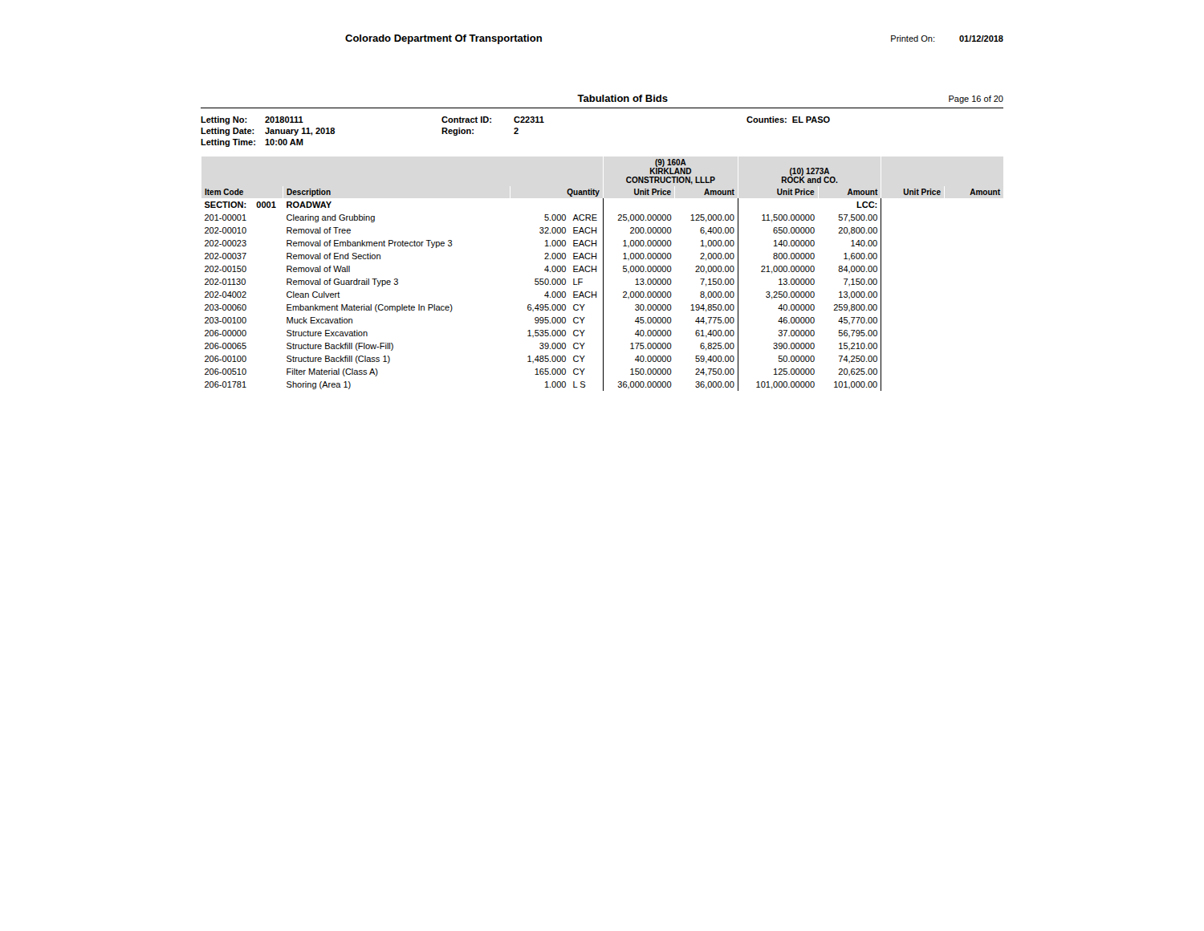Colorado Department Of Transportation
Printed On:01/12/2018
Tabulation of Bids
Page 16 of 20
Letting No: 20180111
Letting Date: January 11, 2018
Letting Time: 10:00 AM
Contract ID: C22311
Region: 2
Counties: EL PASO
| | (9) 160A KIRKLAND CONSTRUCTION, LLLP | (10) 1273A ROCK and CO. | |
| --- | --- | --- | --- |
| Item Code | Description | Quantity | Unit Price | Amount | Unit Price | Amount | Unit Price | Amount |
| SECTION: 0001 | ROADWAY | | | | | | LCC: | | |
| 201-00001 | Clearing and Grubbing | 5.000 | ACRE | 25,000.00000 | 125,000.00 | 11,500.00000 | 57,500.00 | | |
| 202-00010 | Removal of Tree | 32.000 | EACH | 200.00000 | 6,400.00 | 650.00000 | 20,800.00 | | |
| 202-00023 | Removal of Embankment Protector Type 3 | 1.000 | EACH | 1,000.00000 | 1,000.00 | 140.00000 | 140.00 | | |
| 202-00037 | Removal of End Section | 2.000 | EACH | 1,000.00000 | 2,000.00 | 800.00000 | 1,600.00 | | |
| 202-00150 | Removal of Wall | 4.000 | EACH | 5,000.00000 | 20,000.00 | 21,000.00000 | 84,000.00 | | |
| 202-01130 | Removal of Guardrail Type 3 | 550.000 | LF | 13.00000 | 7,150.00 | 13.00000 | 7,150.00 | | |
| 202-04002 | Clean Culvert | 4.000 | EACH | 2,000.00000 | 8,000.00 | 3,250.00000 | 13,000.00 | | |
| 203-00060 | Embankment Material (Complete In Place) | 6,495.000 | CY | 30.00000 | 194,850.00 | 40.00000 | 259,800.00 | | |
| 203-00100 | Muck Excavation | 995.000 | CY | 45.00000 | 44,775.00 | 46.00000 | 45,770.00 | | |
| 206-00000 | Structure Excavation | 1,535.000 | CY | 40.00000 | 61,400.00 | 37.00000 | 56,795.00 | | |
| 206-00065 | Structure Backfill (Flow-Fill) | 39.000 | CY | 175.00000 | 6,825.00 | 390.00000 | 15,210.00 | | |
| 206-00100 | Structure Backfill (Class 1) | 1,485.000 | CY | 40.00000 | 59,400.00 | 50.00000 | 74,250.00 | | |
| 206-00510 | Filter Material (Class A) | 165.000 | CY | 150.00000 | 24,750.00 | 125.00000 | 20,625.00 | | |
| 206-01781 | Shoring (Area 1) | 1.000 | L S | 36,000.00000 | 36,000.00 | 101,000.00000 | 101,000.00 | | |